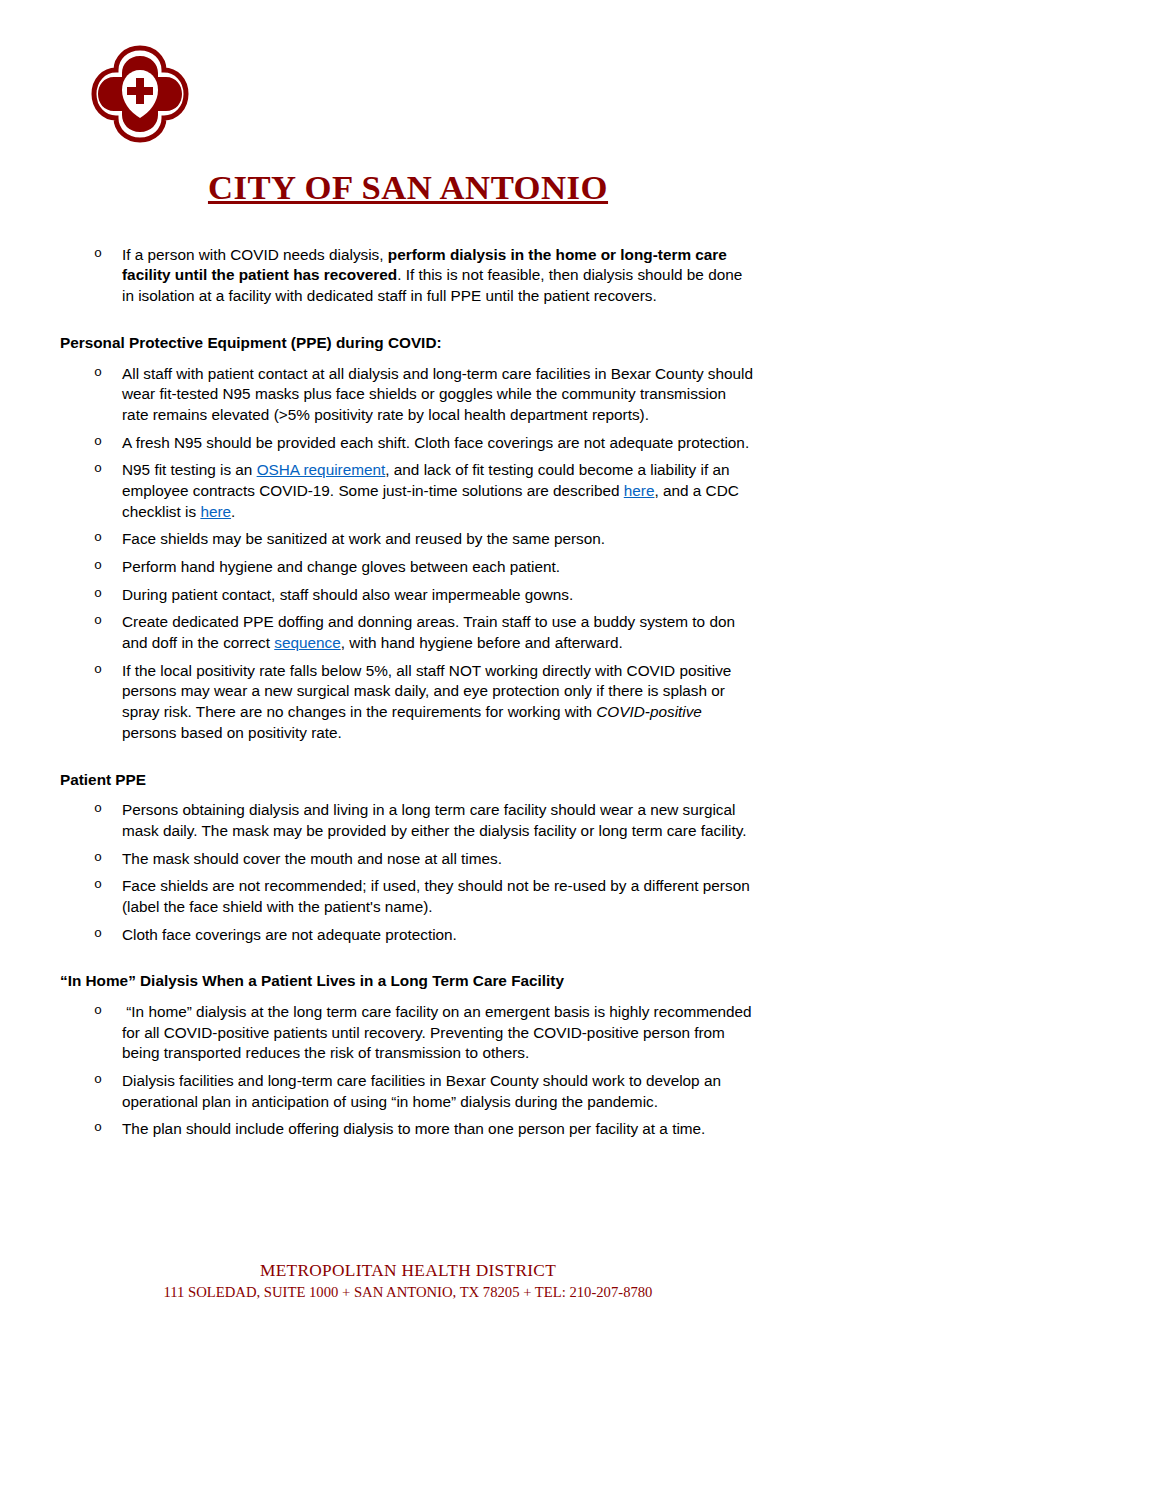CITY OF SAN ANTONIO
If a person with COVID needs dialysis, perform dialysis in the home or long-term care facility until the patient has recovered. If this is not feasible, then dialysis should be done in isolation at a facility with dedicated staff in full PPE until the patient recovers.
Personal Protective Equipment (PPE) during COVID:
All staff with patient contact at all dialysis and long-term care facilities in Bexar County should wear fit-tested N95 masks plus face shields or goggles while the community transmission rate remains elevated (>5% positivity rate by local health department reports).
A fresh N95 should be provided each shift. Cloth face coverings are not adequate protection.
N95 fit testing is an OSHA requirement, and lack of fit testing could become a liability if an employee contracts COVID-19. Some just-in-time solutions are described here, and a CDC checklist is here.
Face shields may be sanitized at work and reused by the same person.
Perform hand hygiene and change gloves between each patient.
During patient contact, staff should also wear impermeable gowns.
Create dedicated PPE doffing and donning areas. Train staff to use a buddy system to don and doff in the correct sequence, with hand hygiene before and afterward.
If the local positivity rate falls below 5%, all staff NOT working directly with COVID positive persons may wear a new surgical mask daily, and eye protection only if there is splash or spray risk. There are no changes in the requirements for working with COVID-positive persons based on positivity rate.
Patient PPE
Persons obtaining dialysis and living in a long term care facility should wear a new surgical mask daily. The mask may be provided by either the dialysis facility or long term care facility.
The mask should cover the mouth and nose at all times.
Face shields are not recommended; if used, they should not be re-used by a different person (label the face shield with the patient's name).
Cloth face coverings are not adequate protection.
“In Home” Dialysis When a Patient Lives in a Long Term Care Facility
“In home” dialysis at the long term care facility on an emergent basis is highly recommended for all COVID-positive patients until recovery. Preventing the COVID-positive person from being transported reduces the risk of transmission to others.
Dialysis facilities and long-term care facilities in Bexar County should work to develop an operational plan in anticipation of using “in home” dialysis during the pandemic.
The plan should include offering dialysis to more than one person per facility at a time.
METROPOLITAN HEALTH DISTRICT
111 SOLEDAD, SUITE 1000 + SAN ANTONIO, TX 78205 + TEL: 210-207-8780